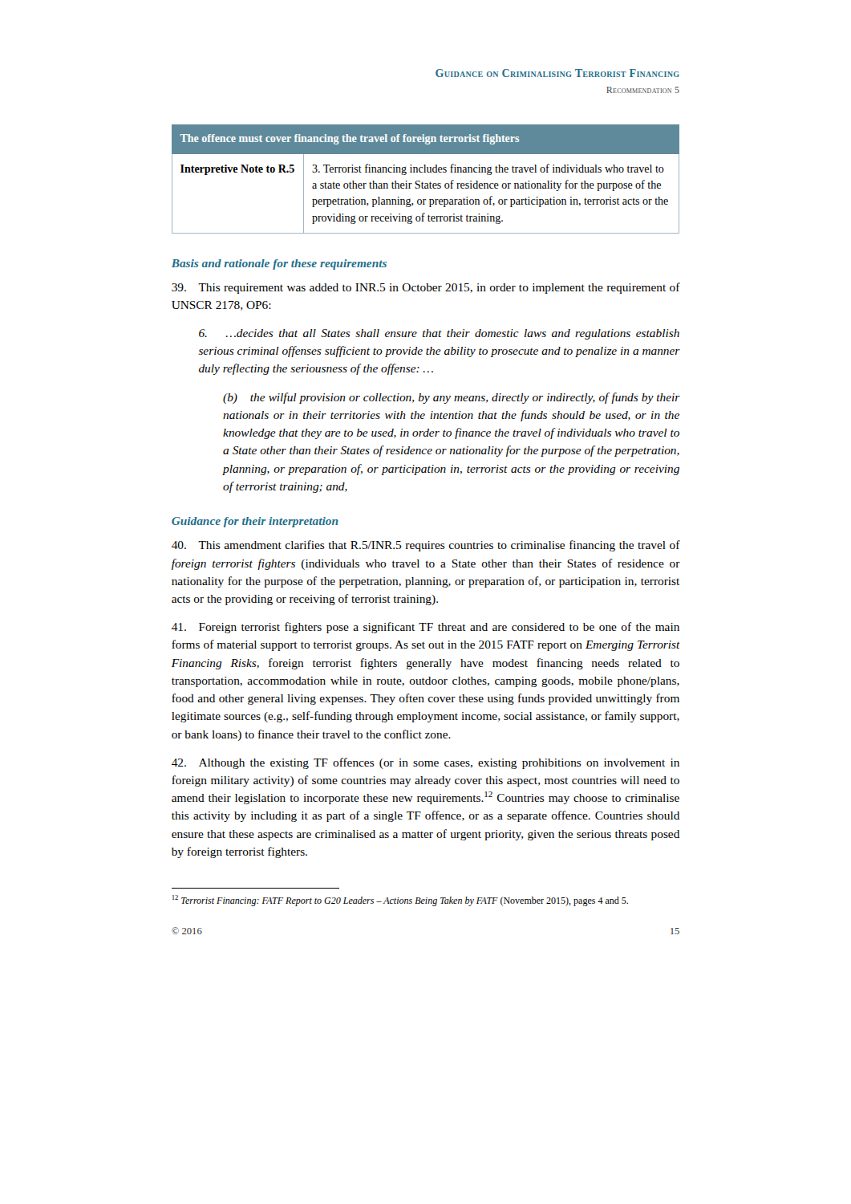Guidance on Criminalising Terrorist Financing
Recommendation 5
| The offence must cover financing the travel of foreign terrorist fighters |
| --- |
| Interpretive Note to R.5 | 3. Terrorist financing includes financing the travel of individuals who travel to a state other than their States of residence or nationality for the purpose of the perpetration, planning, or preparation of, or participation in, terrorist acts or the providing or receiving of terrorist training. |
Basis and rationale for these requirements
39. This requirement was added to INR.5 in October 2015, in order to implement the requirement of UNSCR 2178, OP6:
6.…decides that all States shall ensure that their domestic laws and regulations establish serious criminal offenses sufficient to provide the ability to prosecute and to penalize in a manner duly reflecting the seriousness of the offense: …
(b) the wilful provision or collection, by any means, directly or indirectly, of funds by their nationals or in their territories with the intention that the funds should be used, or in the knowledge that they are to be used, in order to finance the travel of individuals who travel to a State other than their States of residence or nationality for the purpose of the perpetration, planning, or preparation of, or participation in, terrorist acts or the providing or receiving of terrorist training; and,
Guidance for their interpretation
40. This amendment clarifies that R.5/INR.5 requires countries to criminalise financing the travel of foreign terrorist fighters (individuals who travel to a State other than their States of residence or nationality for the purpose of the perpetration, planning, or preparation of, or participation in, terrorist acts or the providing or receiving of terrorist training).
41. Foreign terrorist fighters pose a significant TF threat and are considered to be one of the main forms of material support to terrorist groups. As set out in the 2015 FATF report on Emerging Terrorist Financing Risks, foreign terrorist fighters generally have modest financing needs related to transportation, accommodation while in route, outdoor clothes, camping goods, mobile phone/plans, food and other general living expenses. They often cover these using funds provided unwittingly from legitimate sources (e.g., self-funding through employment income, social assistance, or family support, or bank loans) to finance their travel to the conflict zone.
42. Although the existing TF offences (or in some cases, existing prohibitions on involvement in foreign military activity) of some countries may already cover this aspect, most countries will need to amend their legislation to incorporate these new requirements.12 Countries may choose to criminalise this activity by including it as part of a single TF offence, or as a separate offence. Countries should ensure that these aspects are criminalised as a matter of urgent priority, given the serious threats posed by foreign terrorist fighters.
12 Terrorist Financing: FATF Report to G20 Leaders – Actions Being Taken by FATF (November 2015), pages 4 and 5.
© 2016
15